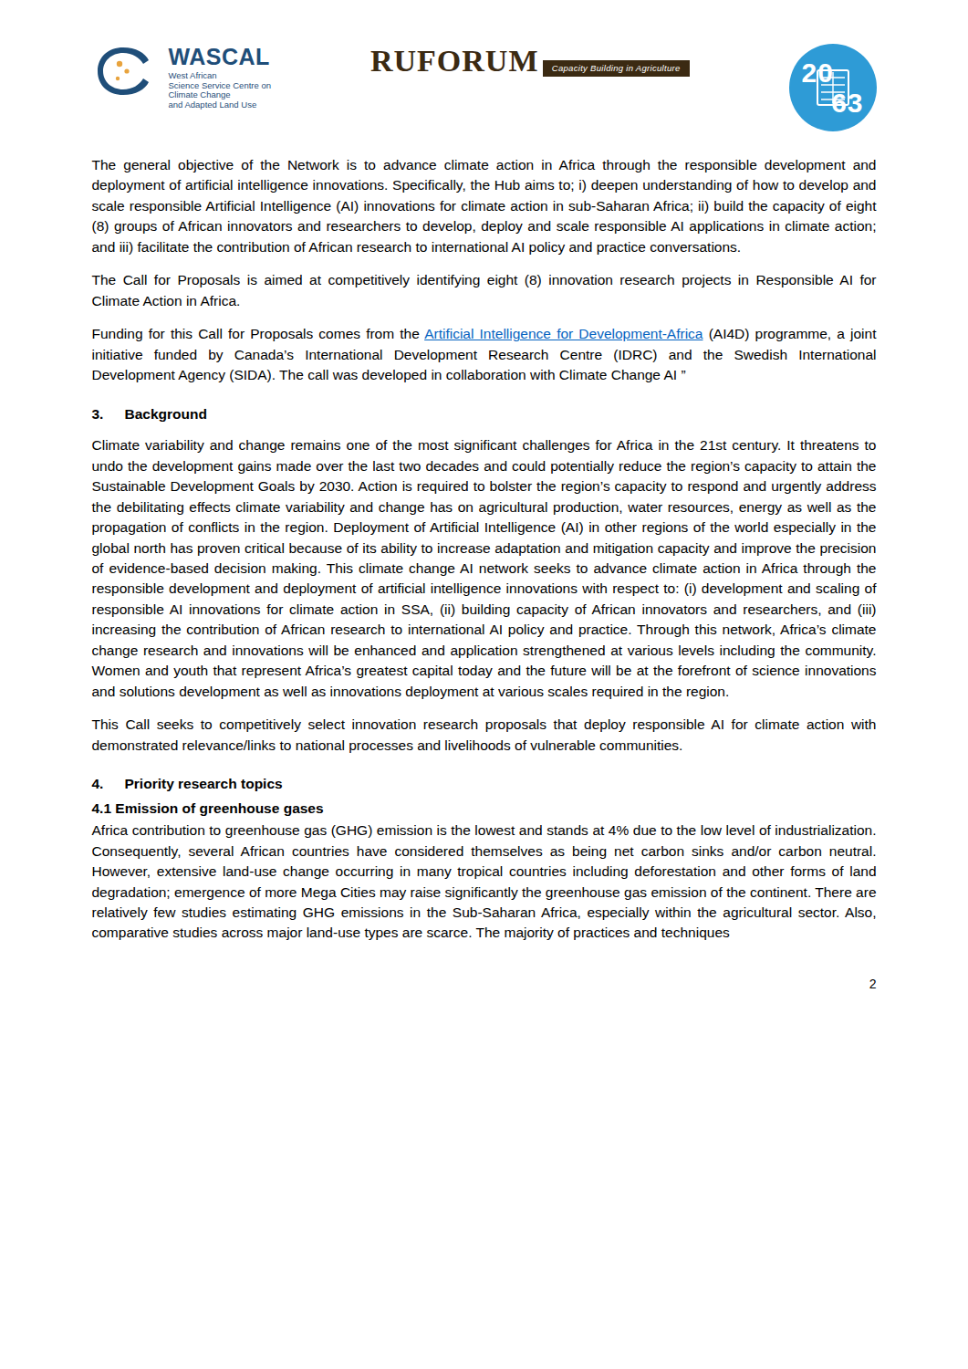WASCAL
West African
Science Service Centre on
Climate Change
and Adapted Land Use
RUFORUM
Capacity Building in Agriculture
20 63
AGENDA
The general objective of the Network is to advance climate action in Africa through the responsible development and deployment of artificial intelligence innovations. Specifically, the Hub aims to; i) deepen understanding of how to develop and scale responsible Artificial Intelligence (AI) innovations for climate action in sub-Saharan Africa; ii) build the capacity of eight (8) groups of African innovators and researchers to develop, deploy and scale responsible AI applications in climate action; and iii) facilitate the contribution of African research to international AI policy and practice conversations.
The Call for Proposals is aimed at competitively identifying eight (8) innovation research projects in Responsible AI for Climate Action in Africa.
Funding for this Call for Proposals comes from the Artificial Intelligence for Development-Africa (AI4D) programme, a joint initiative funded by Canada’s International Development Research Centre (IDRC) and the Swedish International Development Agency (SIDA). The call was developed in collaboration with Climate Change AI ”
3. Background
Climate variability and change remains one of the most significant challenges for Africa in the 21st century. It threatens to undo the development gains made over the last two decades and could potentially reduce the region’s capacity to attain the Sustainable Development Goals by 2030. Action is required to bolster the region’s capacity to respond and urgently address the debilitating effects climate variability and change has on agricultural production, water resources, energy as well as the propagation of conflicts in the region. Deployment of Artificial Intelligence (AI) in other regions of the world especially in the global north has proven critical because of its ability to increase adaptation and mitigation capacity and improve the precision of evidence-based decision making. This climate change AI network seeks to advance climate action in Africa through the responsible development and deployment of artificial intelligence innovations with respect to: (i) development and scaling of responsible AI innovations for climate action in SSA, (ii) building capacity of African innovators and researchers, and (iii) increasing the contribution of African research to international AI policy and practice. Through this network, Africa’s climate change research and innovations will be enhanced and application strengthened at various levels including the community. Women and youth that represent Africa’s greatest capital today and the future will be at the forefront of science innovations and solutions development as well as innovations deployment at various scales required in the region.
This Call seeks to competitively select innovation research proposals that deploy responsible AI for climate action with demonstrated relevance/links to national processes and livelihoods of vulnerable communities.
4. Priority research topics
4.1 Emission of greenhouse gases
Africa contribution to greenhouse gas (GHG) emission is the lowest and stands at 4% due to the low level of industrialization. Consequently, several African countries have considered themselves as being net carbon sinks and/or carbon neutral. However, extensive land-use change occurring in many tropical countries including deforestation and other forms of land degradation; emergence of more Mega Cities may raise significantly the greenhouse gas emission of the continent. There are relatively few studies estimating GHG emissions in the Sub-Saharan Africa, especially within the agricultural sector. Also, comparative studies across major land-use types are scarce. The majority of practices and techniques
2